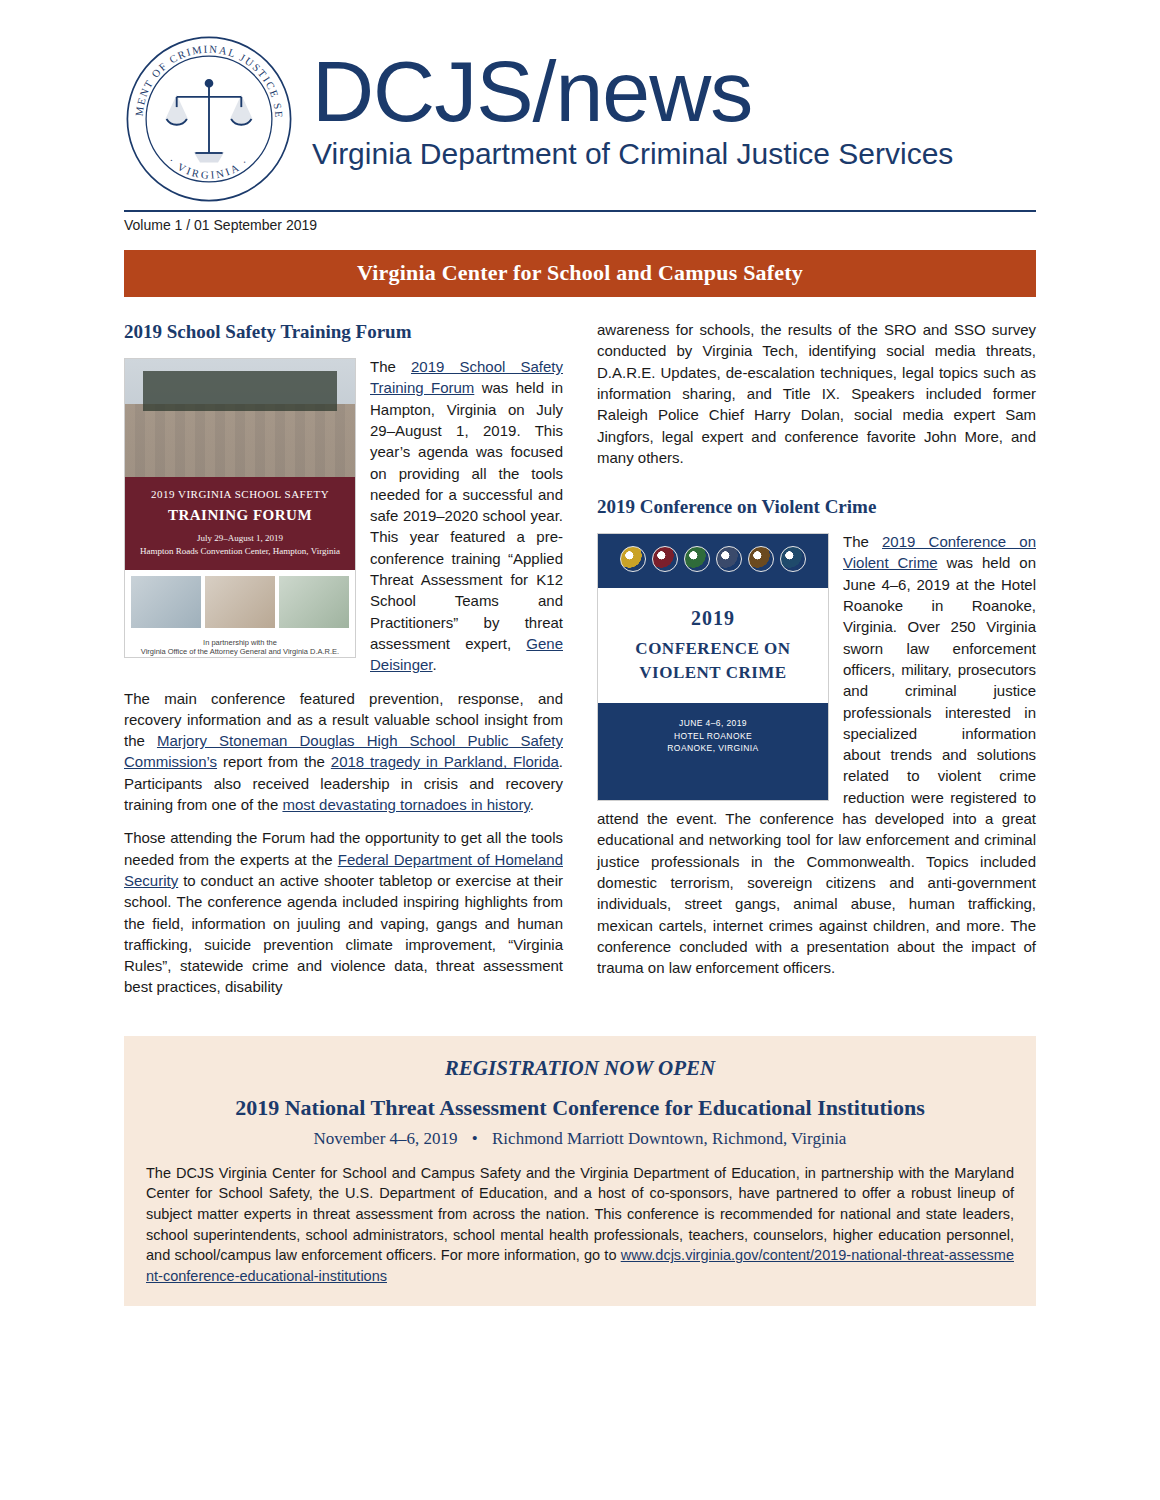DEPARTMENT OF CRIMINAL JUSTICE SERVICES · VIRGINIA ·
DCJS/news
Virginia Department of Criminal Justice Services
Volume 1 / 01 September 2019
Virginia Center for School and Campus Safety
2019 School Safety Training Forum
2019 VIRGINIA SCHOOL SAFETY
TRAINING FORUM
July 29–August 1, 2019
Hampton Roads Convention Center, Hampton, Virginia
In partnership with the
Virginia Office of the Attorney General and Virginia D.A.R.E. Association
The 2019 School Safety Training Forum was held in Hampton, Virginia on July 29–August 1, 2019. This year’s agenda was focused on providing all the tools needed for a successful and safe 2019–2020 school year. This year featured a pre-conference training “Applied Threat Assessment for K12 School Teams and Practitioners” by threat assessment expert, Gene Deisinger.
The main conference featured prevention, response, and recovery information and as a result valuable school insight from the Marjory Stoneman Douglas High School Public Safety Commission’s report from the 2018 tragedy in Parkland, Florida. Participants also received leadership in crisis and recovery training from one of the most devastating tornadoes in history.
Those attending the Forum had the opportunity to get all the tools needed from the experts at the Federal Department of Homeland Security to conduct an active shooter tabletop or exercise at their school. The conference agenda included inspiring highlights from the field, information on juuling and vaping, gangs and human trafficking, suicide prevention climate improvement, “Virginia Rules”, statewide crime and violence data, threat assessment best practices, disability
awareness for schools, the results of the SRO and SSO survey conducted by Virginia Tech, identifying social media threats, D.A.R.E. Updates, de-escalation techniques, legal topics such as information sharing, and Title IX. Speakers included former Raleigh Police Chief Harry Dolan, social media expert Sam Jingfors, legal expert and conference favorite John More, and many others.
2019 Conference on Violent Crime
2019
CONFERENCE ON
VIOLENT CRIME
JUNE 4–6, 2019
HOTEL ROANOKE
ROANOKE, VIRGINIA
The 2019 Conference on Violent Crime was held on June 4–6, 2019 at the Hotel Roanoke in Roanoke, Virginia. Over 250 Virginia sworn law enforcement officers, military, prosecutors and criminal justice professionals interested in specialized information about trends and solutions related to violent crime reduction were registered to attend the event. The conference has developed into a great educational and networking tool for law enforcement and criminal justice professionals in the Commonwealth. Topics included domestic terrorism, sovereign citizens and anti-government individuals, street gangs, animal abuse, human trafficking, mexican cartels, internet crimes against children, and more. The conference concluded with a presentation about the impact of trauma on law enforcement officers.
REGISTRATION NOW OPEN
2019 National Threat Assessment Conference for Educational Institutions
November 4–6, 2019 • Richmond Marriott Downtown, Richmond, Virginia
The DCJS Virginia Center for School and Campus Safety and the Virginia Department of Education, in partnership with the Maryland Center for School Safety, the U.S. Department of Education, and a host of co-sponsors, have partnered to offer a robust lineup of subject matter experts in threat assessment from across the nation. This conference is recommended for national and state leaders, school superintendents, school administrators, school mental health professionals, teachers, counselors, higher education personnel, and school/campus law enforcement officers. For more information, go to www.dcjs.virginia.gov/content/2019-national-threat-assessment-conference-educational-institutions